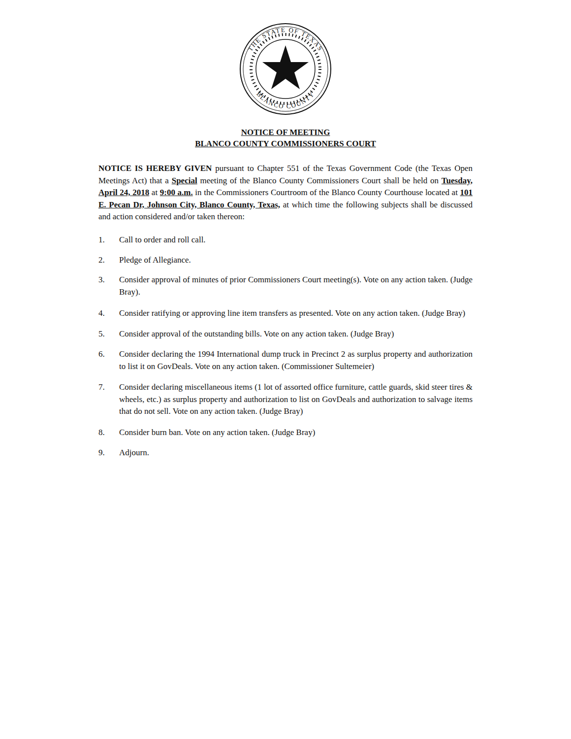THE STATE OF TEXAS BLANCO COUNTY
Notice of Meeting Blanco County Commissioners Court
NOTICE IS HEREBY GIVEN pursuant to Chapter 551 of the Texas Government Code (the Texas Open Meetings Act) that a Special meeting of the Blanco County Commissioners Court shall be held on Tuesday, April 24, 2018 at 9:00 a.m. in the Commissioners Courtroom of the Blanco County Courthouse located at 101 E. Pecan Dr, Johnson City, Blanco County, Texas, at which time the following subjects shall be discussed and action considered and/or taken thereon:
Call to order and roll call.
Pledge of Allegiance.
Consider approval of minutes of prior Commissioners Court meeting(s). Vote on any action taken. (Judge Bray).
Consider ratifying or approving line item transfers as presented. Vote on any action taken. (Judge Bray)
Consider approval of the outstanding bills. Vote on any action taken. (Judge Bray)
Consider declaring the 1994 International dump truck in Precinct 2 as surplus property and authorization to list it on GovDeals. Vote on any action taken. (Commissioner Sultemeier)
Consider declaring miscellaneous items (1 lot of assorted office furniture, cattle guards, skid steer tires & wheels, etc.) as surplus property and authorization to list on GovDeals and authorization to salvage items that do not sell. Vote on any action taken. (Judge Bray)
Consider burn ban. Vote on any action taken. (Judge Bray)
Adjourn.